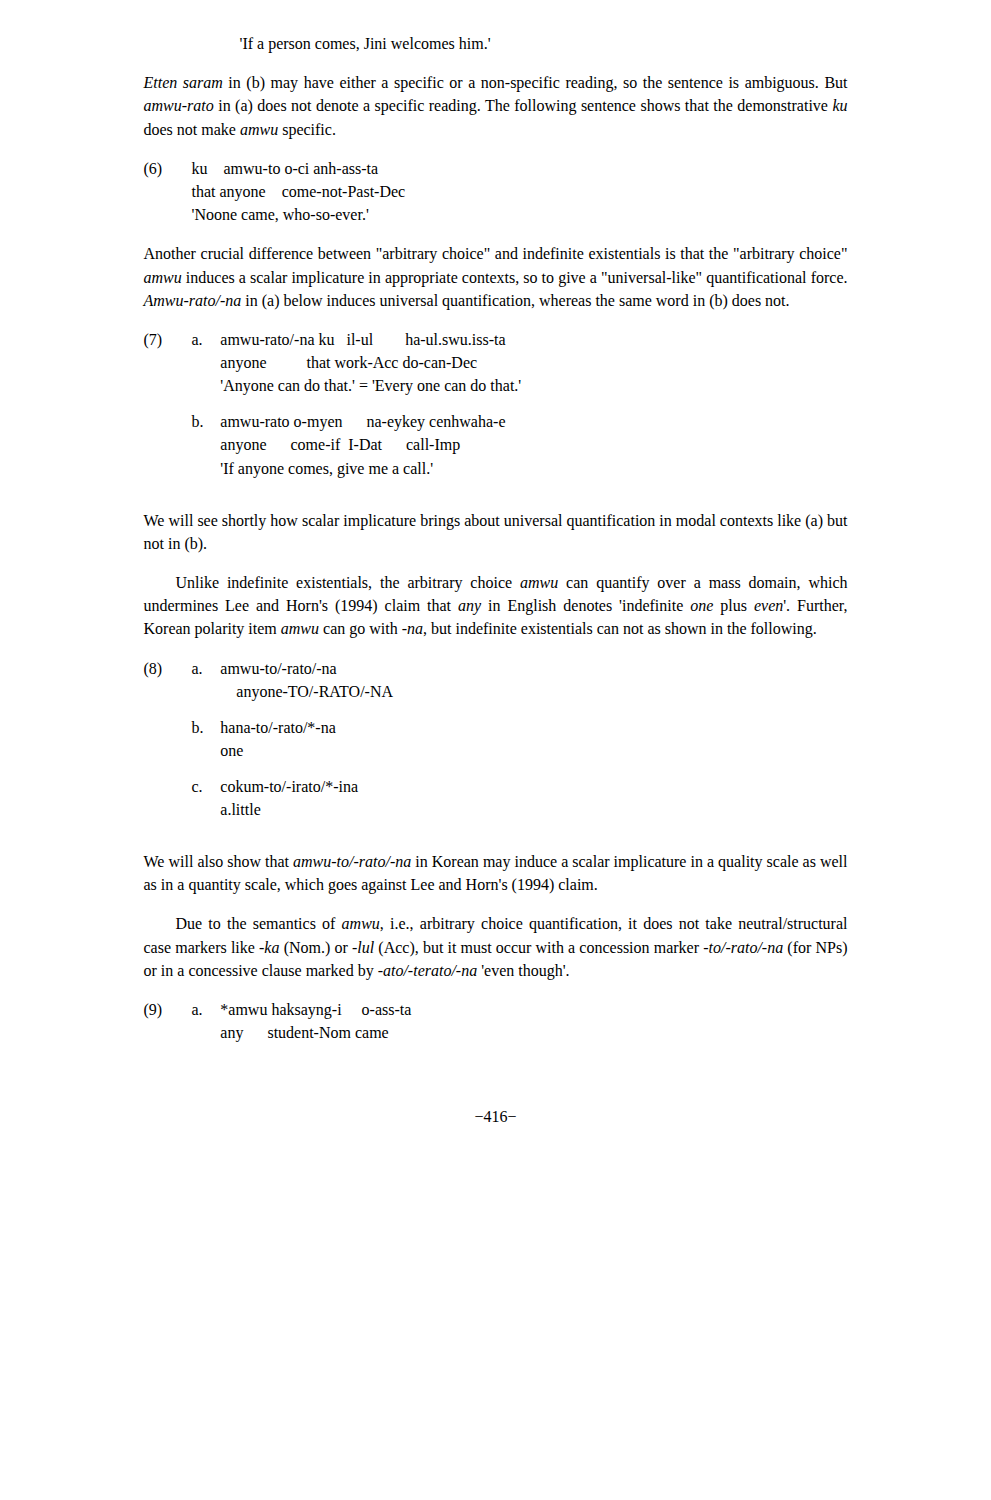'If a person comes, Jini welcomes him.'
Etten saram in (b) may have either a specific or a non-specific reading, so the sentence is ambiguous. But amwu-rato in (a) does not denote a specific reading. The following sentence shows that the demonstrative ku does not make amwu specific.
(6)
ku amwu-to o-ci anh-ass-ta that anyone come-not-Past-Dec 'Noone came, who-so-ever.'
Another crucial difference between "arbitrary choice" and indefinite existentials is that the "arbitrary choice" amwu induces a scalar implicature in appropriate contexts, so to give a "universal-like" quantificational force. Amwu-rato/-na in (a) below induces universal quantification, whereas the same word in (b) does not.
(7)
a.
amwu-rato/-na ku il-ul ha-ul.swu.iss-ta anyone that work-Acc do-can-Dec 'Anyone can do that.' = 'Every one can do that.'
b.
amwu-rato o-myen na-eykey cenhwaha-e anyone come-if I-Dat call-Imp 'If anyone comes, give me a call.'
We will see shortly how scalar implicature brings about universal quantification in modal contexts like (a) but not in (b).
Unlike indefinite existentials, the arbitrary choice amwu can quantify over a mass domain, which undermines Lee and Horn's (1994) claim that any in English denotes 'indefinite one plus even'. Further, Korean polarity item amwu can go with -na, but indefinite existentials can not as shown in the following.
(8)
a.
amwu-to/-rato/-na anyone-TO/-RATO/-NA
b.
hana-to/-rato/*-na one
c.
cokum-to/-irato/*-ina a.little
We will also show that amwu-to/-rato/-na in Korean may induce a scalar implicature in a quality scale as well as in a quantity scale, which goes against Lee and Horn's (1994) claim.
Due to the semantics of amwu, i.e., arbitrary choice quantification, it does not take neutral/structural case markers like -ka (Nom.) or -lul (Acc), but it must occur with a concession marker -to/-rato/-na (for NPs) or in a concessive clause marked by -ato/-terato/-na 'even though'.
(9)
a.
*amwu haksayng-i o-ass-ta any student-Nom came
−416−